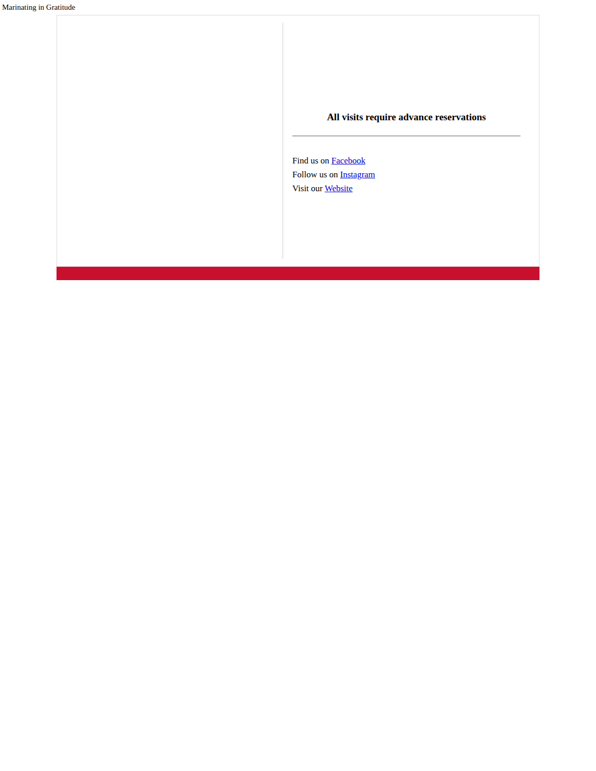Marinating in Gratitude
All visits require advance reservations
Find us on Facebook
Follow us on Instagram
Visit our Website